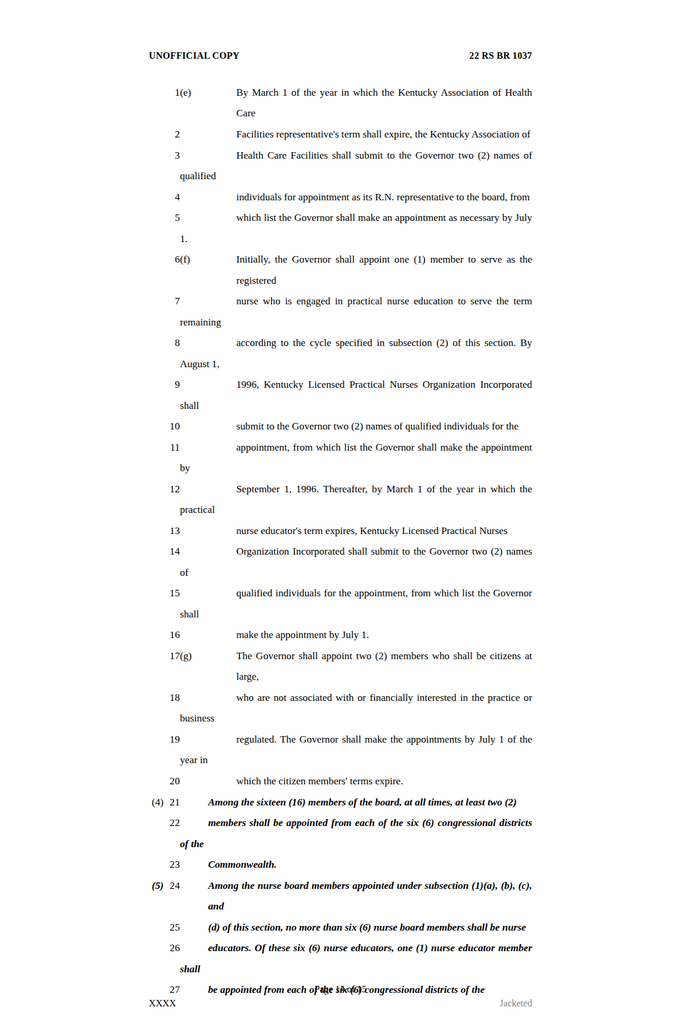Unofficial Copy 22 RS BR 1037
| 1 | (e) By March 1 of the year in which the Kentucky Association of Health Care |
| 2 | Facilities representative's term shall expire, the Kentucky Association of |
| 3 | Health Care Facilities shall submit to the Governor two (2) names of qualified |
| 4 | individuals for appointment as its R.N. representative to the board, from |
| 5 | which list the Governor shall make an appointment as necessary by July 1. |
| 6 | (f) Initially, the Governor shall appoint one (1) member to serve as the registered |
| 7 | nurse who is engaged in practical nurse education to serve the term remaining |
| 8 | according to the cycle specified in subsection (2) of this section. By August 1, |
| 9 | 1996, Kentucky Licensed Practical Nurses Organization Incorporated shall |
| 10 | submit to the Governor two (2) names of qualified individuals for the |
| 11 | appointment, from which list the Governor shall make the appointment by |
| 12 | September 1, 1996. Thereafter, by March 1 of the year in which the practical |
| 13 | nurse educator's term expires, Kentucky Licensed Practical Nurses |
| 14 | Organization Incorporated shall submit to the Governor two (2) names of |
| 15 | qualified individuals for the appointment, from which list the Governor shall |
| 16 | make the appointment by July 1. |
| 17 | (g) The Governor shall appoint two (2) members who shall be citizens at large, |
| 18 | who are not associated with or financially interested in the practice or business |
| 19 | regulated. The Governor shall make the appointments by July 1 of the year in |
| 20 | which the citizen members' terms expire. |
| 21 | (4) Among the sixteen (16) members of the board, at all times, at least two (2) |
| 22 | members shall be appointed from each of the six (6) congressional districts of the |
| 23 | Commonwealth. |
| 24 | (5) Among the nurse board members appointed under subsection (1)(a), (b), (c), and |
| 25 | (d) of this section, no more than six (6) nurse board members shall be nurse |
| 26 | educators. Of these six (6) nurse educators, one (1) nurse educator member shall |
| 27 | be appointed from each of the six (6) congressional districts of the |
Page 14 of 15
XXXX Jacketed